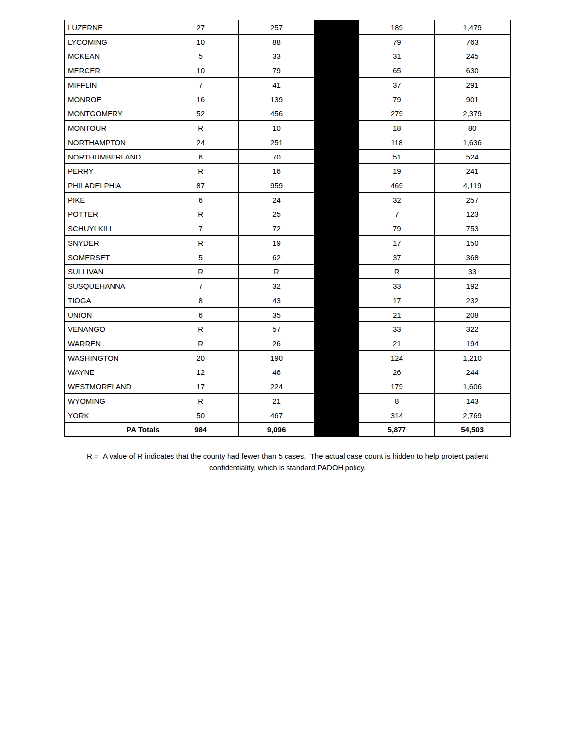| LUZERNE | 27 | 257 | | 189 | 1,479 |
| LYCOMING | 10 | 88 | | 79 | 763 |
| MCKEAN | 5 | 33 | | 31 | 245 |
| MERCER | 10 | 79 | | 65 | 630 |
| MIFFLIN | 7 | 41 | | 37 | 291 |
| MONROE | 16 | 139 | | 79 | 901 |
| MONTGOMERY | 52 | 456 | | 279 | 2,379 |
| MONTOUR | R | 10 | | 18 | 80 |
| NORTHAMPTON | 24 | 251 | | 118 | 1,636 |
| NORTHUMBERLAND | 6 | 70 | | 51 | 524 |
| PERRY | R | 16 | | 19 | 241 |
| PHILADELPHIA | 87 | 959 | | 469 | 4,119 |
| PIKE | 6 | 24 | | 32 | 257 |
| POTTER | R | 25 | | 7 | 123 |
| SCHUYLKILL | 7 | 72 | | 79 | 753 |
| SNYDER | R | 19 | | 17 | 150 |
| SOMERSET | 5 | 62 | | 37 | 368 |
| SULLIVAN | R | R | | R | 33 |
| SUSQUEHANNA | 7 | 32 | | 33 | 192 |
| TIOGA | 8 | 43 | | 17 | 232 |
| UNION | 6 | 35 | | 21 | 208 |
| VENANGO | R | 57 | | 33 | 322 |
| WARREN | R | 26 | | 21 | 194 |
| WASHINGTON | 20 | 190 | | 124 | 1,210 |
| WAYNE | 12 | 46 | | 26 | 244 |
| WESTMORELAND | 17 | 224 | | 179 | 1,606 |
| WYOMING | R | 21 | | 8 | 143 |
| YORK | 50 | 467 | | 314 | 2,769 |
| PA Totals | 984 | 9,096 | | 5,877 | 54,503 |
R = A value of R indicates that the county had fewer than 5 cases. The actual case count is hidden to help protect patient confidentiality, which is standard PADOH policy.